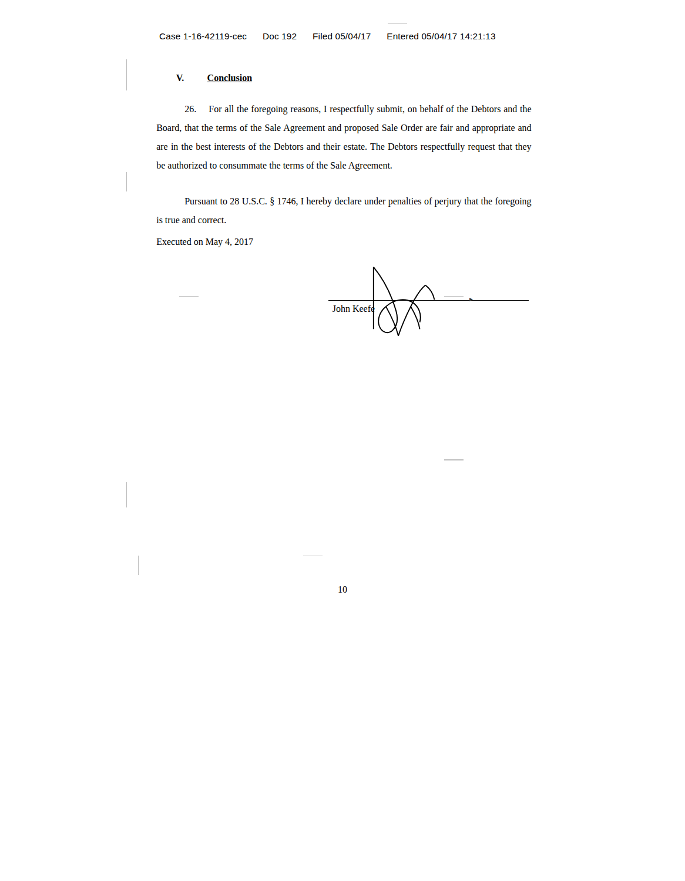Case 1-16-42119-cec Doc 192 Filed 05/04/17 Entered 05/04/17 14:21:13
V. Conclusion
26. For all the foregoing reasons, I respectfully submit, on behalf of the Debtors and the Board, that the terms of the Sale Agreement and proposed Sale Order are fair and appropriate and are in the best interests of the Debtors and their estate. The Debtors respectfully request that they be authorized to consummate the terms of the Sale Agreement.
Pursuant to 28 U.S.C. § 1746, I hereby declare under penalties of perjury that the foregoing is true and correct.
Executed on May 4, 2017
John Keefe
▸
10